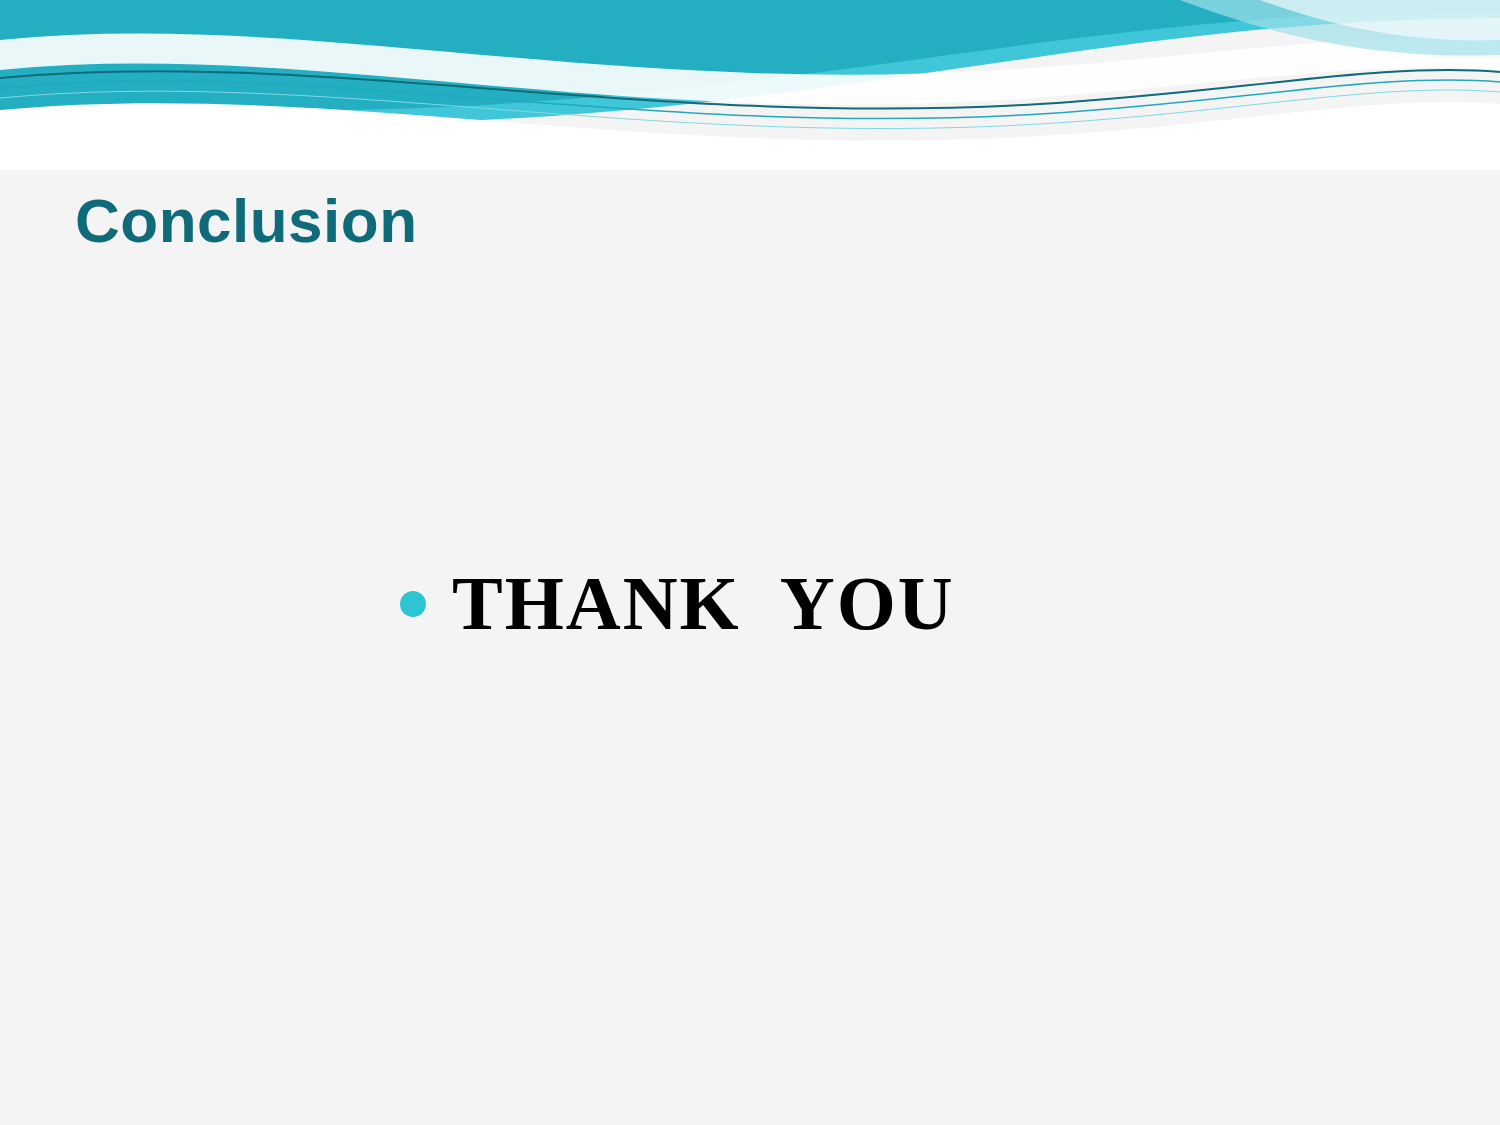Conclusion
THANK YOU